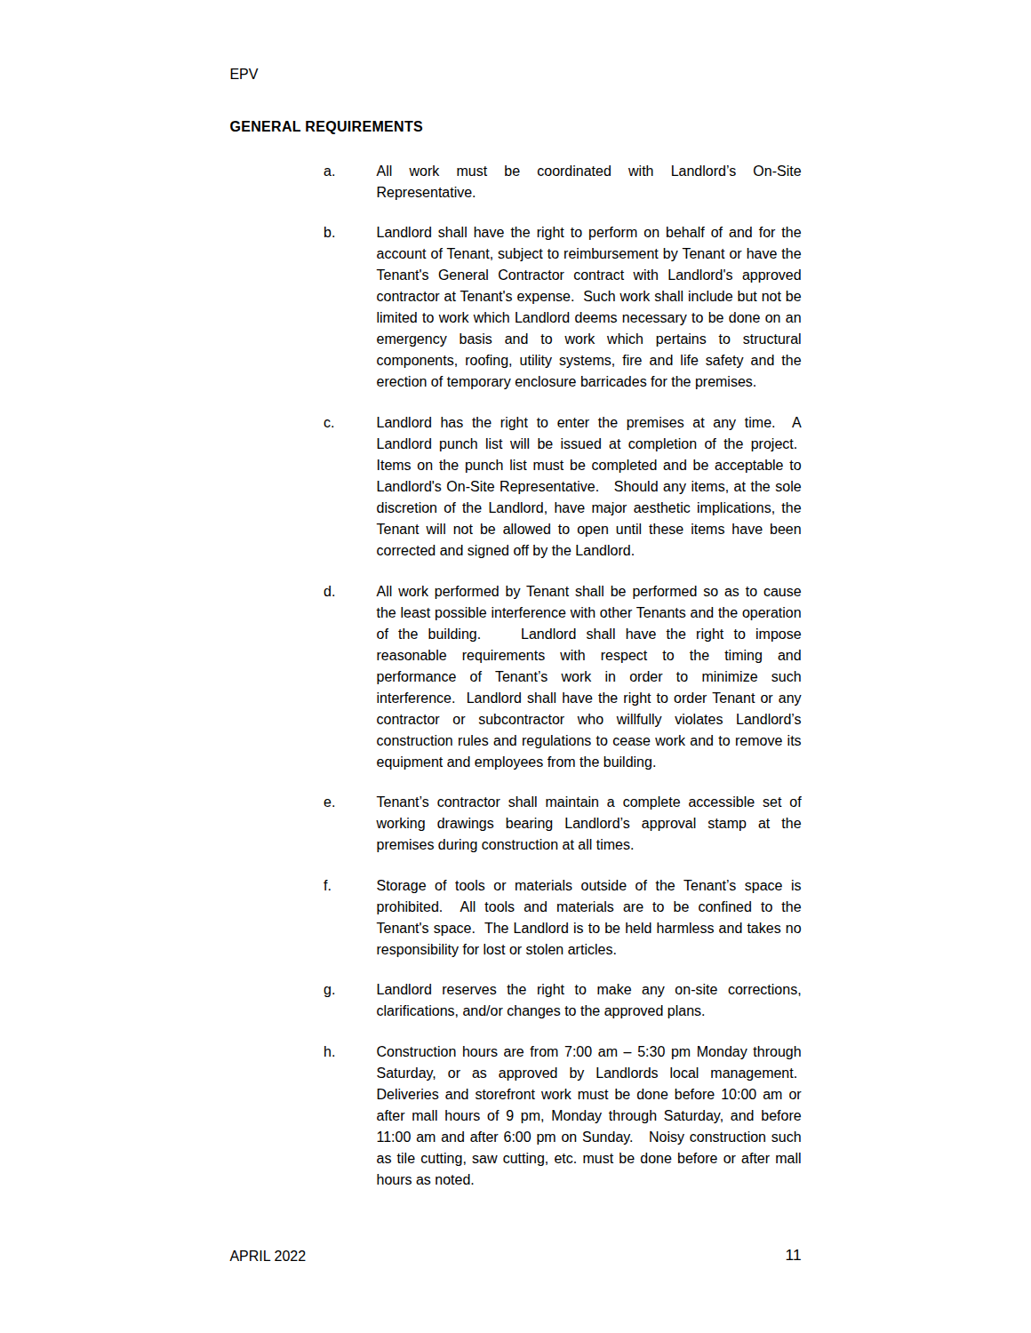EPV
GENERAL REQUIREMENTS
a.
All work must be coordinated with Landlord’s On-Site Representative.
b.
Landlord shall have the right to perform on behalf of and for the account of Tenant, subject to reimbursement by Tenant or have the Tenant's General Contractor contract with Landlord's approved contractor at Tenant's expense. Such work shall include but not be limited to work which Landlord deems necessary to be done on an emergency basis and to work which pertains to structural components, roofing, utility systems, fire and life safety and the erection of temporary enclosure barricades for the premises.
c.
Landlord has the right to enter the premises at any time. A Landlord punch list will be issued at completion of the project. Items on the punch list must be completed and be acceptable to Landlord's On-Site Representative. Should any items, at the sole discretion of the Landlord, have major aesthetic implications, the Tenant will not be allowed to open until these items have been corrected and signed off by the Landlord.
d.
All work performed by Tenant shall be performed so as to cause the least possible interference with other Tenants and the operation of the building. Landlord shall have the right to impose reasonable requirements with respect to the timing and performance of Tenant’s work in order to minimize such interference. Landlord shall have the right to order Tenant or any contractor or subcontractor who willfully violates Landlord’s construction rules and regulations to cease work and to remove its equipment and employees from the building.
e.
Tenant’s contractor shall maintain a complete accessible set of working drawings bearing Landlord’s approval stamp at the premises during construction at all times.
f.
Storage of tools or materials outside of the Tenant’s space is prohibited. All tools and materials are to be confined to the Tenant's space. The Landlord is to be held harmless and takes no responsibility for lost or stolen articles.
g.
Landlord reserves the right to make any on-site corrections, clarifications, and/or changes to the approved plans.
h.
Construction hours are from 7:00 am – 5:30 pm Monday through Saturday, or as approved by Landlords local management. Deliveries and storefront work must be done before 10:00 am or after mall hours of 9 pm, Monday through Saturday, and before 11:00 am and after 6:00 pm on Sunday. Noisy construction such as tile cutting, saw cutting, etc. must be done before or after mall hours as noted.
APRIL 2022
11